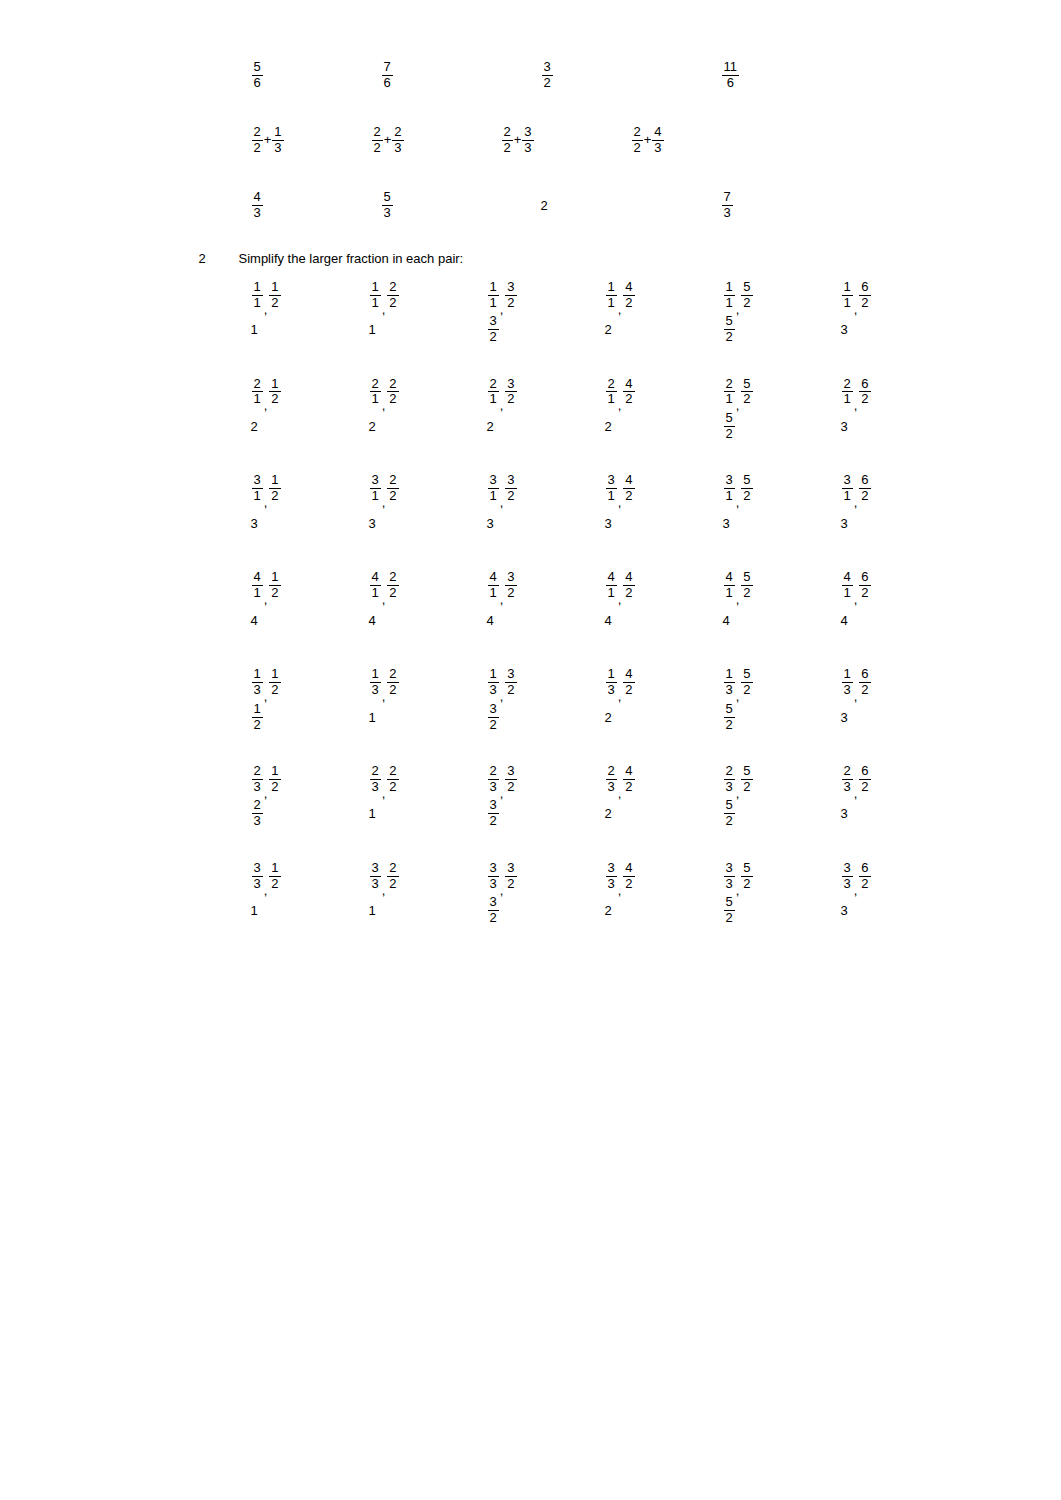56
76
32
116
22+13
22+23
22+33
22+43
43
53
2
73
2
Simplify the larger fraction in each pair:
11, 12
11, 22
11, 32
11, 42
11, 52
11, 62
1
1
32
2
52
3
21, 12
21, 22
21, 32
21, 42
21, 52
21, 62
2
2
2
2
52
3
31, 12
31, 22
31, 32
31, 42
31, 52
31, 62
3
3
3
3
3
3
41, 12
41, 22
41, 32
41, 42
41, 52
41, 62
4
4
4
4
4
4
13, 12
13, 22
13, 32
13, 42
13, 52
13, 62
12
1
32
2
52
3
23, 12
23, 22
23, 32
23, 42
23, 52
23, 62
23
1
32
2
52
3
33, 12
33, 22
33, 32
33, 42
33, 52
33, 62
1
1
32
2
52
3